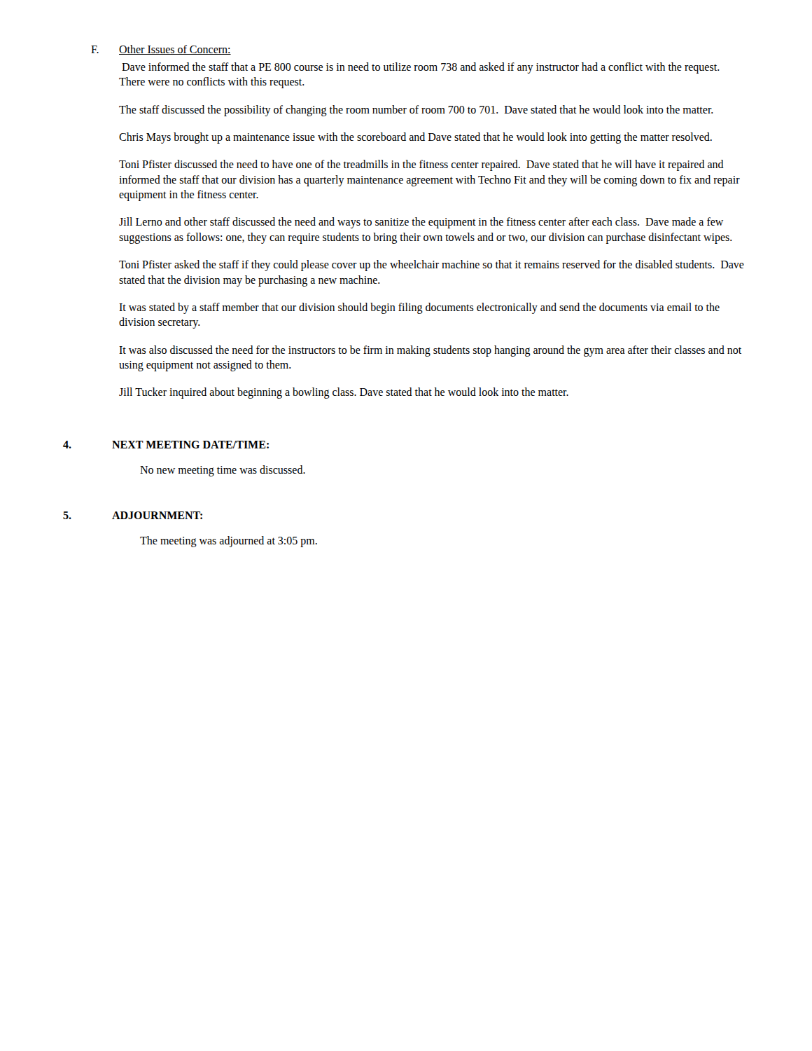F.
Other Issues of Concern:
Dave informed the staff that a PE 800 course is in need to utilize room 738 and asked if any instructor had a conflict with the request. There were no conflicts with this request.
The staff discussed the possibility of changing the room number of room 700 to 701. Dave stated that he would look into the matter.
Chris Mays brought up a maintenance issue with the scoreboard and Dave stated that he would look into getting the matter resolved.
Toni Pfister discussed the need to have one of the treadmills in the fitness center repaired. Dave stated that he will have it repaired and informed the staff that our division has a quarterly maintenance agreement with Techno Fit and they will be coming down to fix and repair equipment in the fitness center.
Jill Lerno and other staff discussed the need and ways to sanitize the equipment in the fitness center after each class. Dave made a few suggestions as follows: one, they can require students to bring their own towels and or two, our division can purchase disinfectant wipes.
Toni Pfister asked the staff if they could please cover up the wheelchair machine so that it remains reserved for the disabled students. Dave stated that the division may be purchasing a new machine.
It was stated by a staff member that our division should begin filing documents electronically and send the documents via email to the division secretary.
It was also discussed the need for the instructors to be firm in making students stop hanging around the gym area after their classes and not using equipment not assigned to them.
Jill Tucker inquired about beginning a bowling class. Dave stated that he would look into the matter.
4.
NEXT MEETING DATE/TIME:
No new meeting time was discussed.
5.
ADJOURNMENT:
The meeting was adjourned at 3:05 pm.